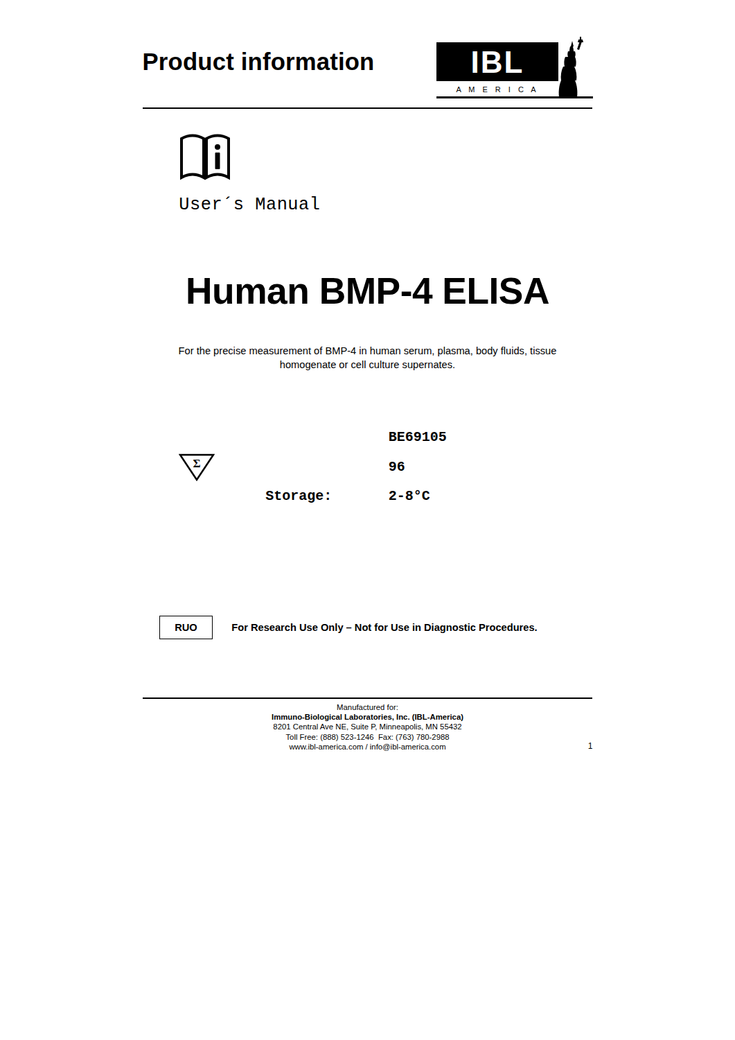Product information
IBL A M E R I C A
User´s Manual
Human BMP-4 ELISA
For the precise measurement of BMP-4 in human serum, plasma, body fluids, tissue
homogenate or cell culture supernates.
| | | BE69105 |
| Σ | | 96 |
| | Storage: | 2-8°C |
RUO
For Research Use Only – Not for Use in Diagnostic Procedures.
Manufactured for:
Immuno-Biological Laboratories, Inc. (IBL-America)
8201 Central Ave NE, Suite P, Minneapolis, MN 55432
Toll Free: (888) 523-1246 Fax: (763) 780-2988
www.ibl-america.com / info@ibl-america.com 1